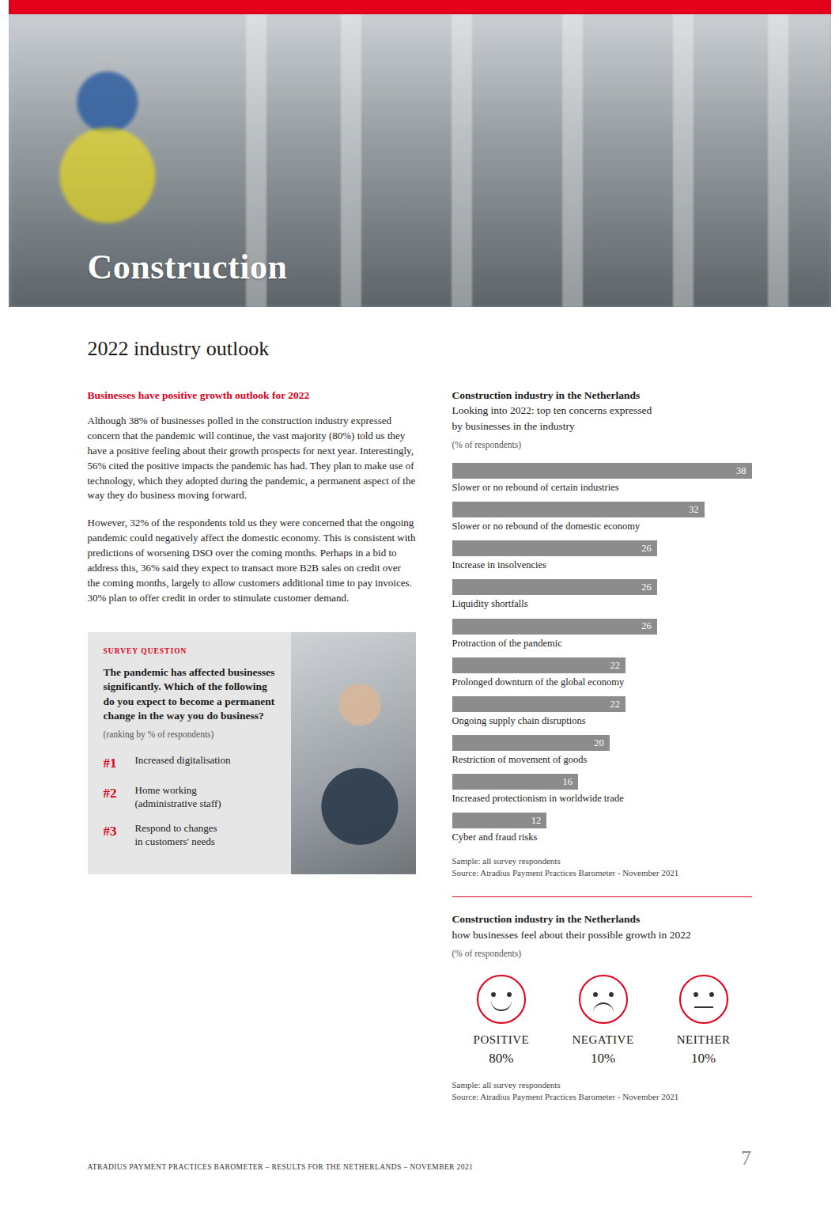Construction
2022 industry outlook
Businesses have positive growth outlook for 2022
Although 38% of businesses polled in the construction industry expressed concern that the pandemic will continue, the vast majority (80%) told us they have a positive feeling about their growth prospects for next year. Interestingly, 56% cited the positive impacts the pandemic has had. They plan to make use of technology, which they adopted during the pandemic, a permanent aspect of the way they do business moving forward.
However, 32% of the respondents told us they were concerned that the ongoing pandemic could negatively affect the domestic economy. This is consistent with predictions of worsening DSO over the coming months. Perhaps in a bid to address this, 36% said they expect to transact more B2B sales on credit over the coming months, largely to allow customers additional time to pay invoices. 30% plan to offer credit in order to stimulate customer demand.
SURVEY QUESTION
The pandemic has affected businesses significantly. Which of the following do you expect to become a permanent change in the way you do business?
(ranking by % of respondents)
#1
Increased digitalisation
#2
Home working
(administrative staff)
#3
Respond to changes
in customers' needs
Construction industry in the Netherlands
Looking into 2022: top ten concerns expressed
by businesses in the industry
(% of respondents)
38
Slower or no rebound of certain industries
32
Slower or no rebound of the domestic economy
26
Increase in insolvencies
26
Liquidity shortfalls
26
Protraction of the pandemic
22
Prolonged downturn of the global economy
22
Ongoing supply chain disruptions
20
Restriction of movement of goods
16
Increased protectionism in worldwide trade
12
Cyber and fraud risks
Sample: all survey respondents
Source: Atradius Payment Practices Barometer - November 2021
Construction industry in the Netherlands
how businesses feel about their possible growth in 2022
(% of respondents)
POSITIVE
80%
NEGATIVE
10%
NEITHER
10%
Sample: all survey respondents
Source: Atradius Payment Practices Barometer - November 2021
ATRADIUS PAYMENT PRACTICES BAROMETER – RESULTS FOR THE NETHERLANDS – NOVEMBER 2021
7